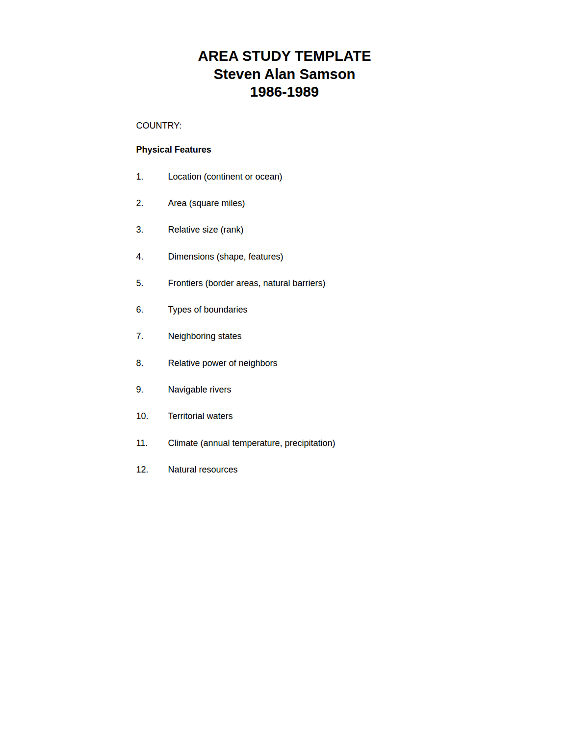AREA STUDY TEMPLATE Steven Alan Samson 1986-1989
COUNTRY:
Physical Features
1. Location (continent or ocean)
2. Area (square miles)
3. Relative size (rank)
4. Dimensions (shape, features)
5. Frontiers (border areas, natural barriers)
6. Types of boundaries
7. Neighboring states
8. Relative power of neighbors
9. Navigable rivers
10. Territorial waters
11. Climate (annual temperature, precipitation)
12. Natural resources